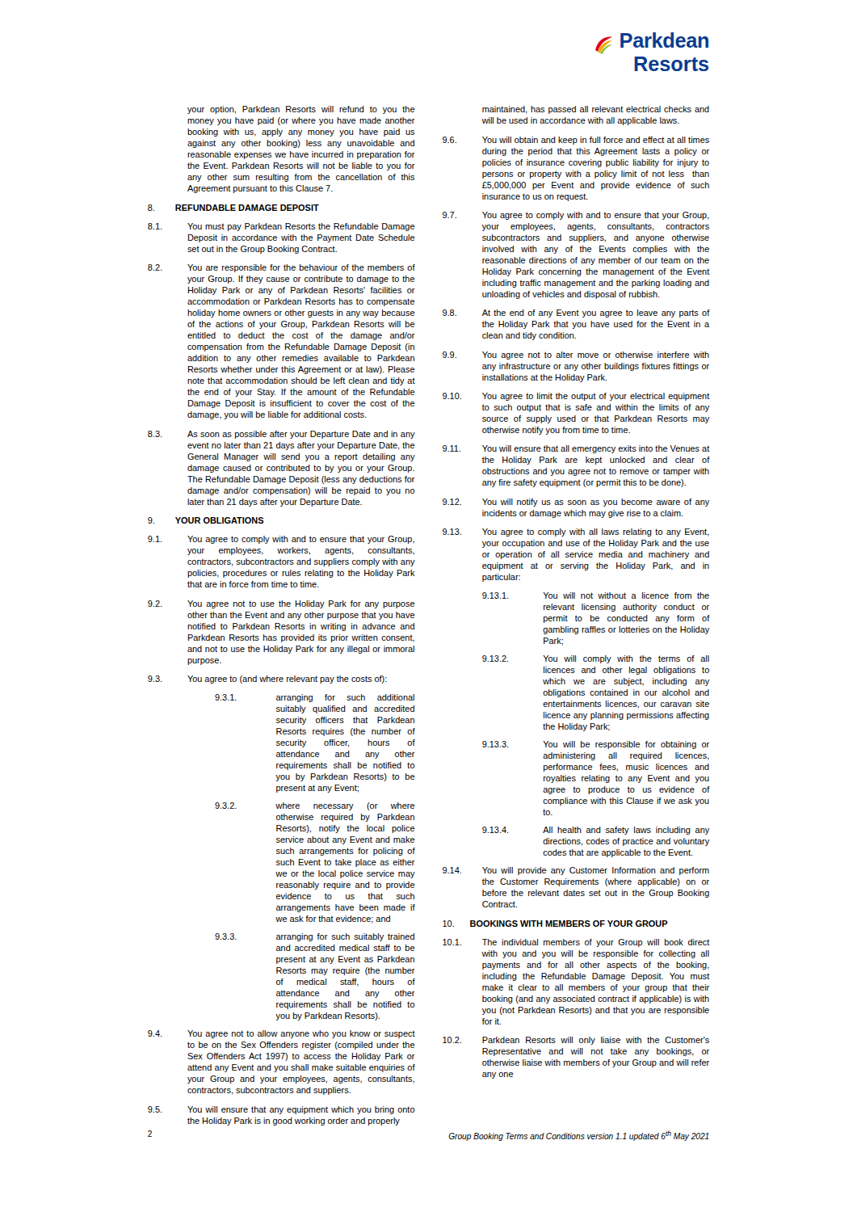Parkdean
Resorts
your option, Parkdean Resorts will refund to you the money you have paid (or where you have made another booking with us, apply any money you have paid us against any other booking) less any unavoidable and reasonable expenses we have incurred in preparation for the Event. Parkdean Resorts will not be liable to you for any other sum resulting from the cancellation of this Agreement pursuant to this Clause 7.
8.
Refundable Damage Deposit
8.1.
You must pay Parkdean Resorts the Refundable Damage Deposit in accordance with the Payment Date Schedule set out in the Group Booking Contract.
8.2.
You are responsible for the behaviour of the members of your Group. If they cause or contribute to damage to the Holiday Park or any of Parkdean Resorts' facilities or accommodation or Parkdean Resorts has to compensate holiday home owners or other guests in any way because of the actions of your Group, Parkdean Resorts will be entitled to deduct the cost of the damage and/or compensation from the Refundable Damage Deposit (in addition to any other remedies available to Parkdean Resorts whether under this Agreement or at law). Please note that accommodation should be left clean and tidy at the end of your Stay. If the amount of the Refundable Damage Deposit is insufficient to cover the cost of the damage, you will be liable for additional costs.
8.3.
As soon as possible after your Departure Date and in any event no later than 21 days after your Departure Date, the General Manager will send you a report detailing any damage caused or contributed to by you or your Group. The Refundable Damage Deposit (less any deductions for damage and/or compensation) will be repaid to you no later than 21 days after your Departure Date.
9.
Your Obligations
9.1.
You agree to comply with and to ensure that your Group, your employees, workers, agents, consultants, contractors, subcontractors and suppliers comply with any policies, procedures or rules relating to the Holiday Park that are in force from time to time.
9.2.
You agree not to use the Holiday Park for any purpose other than the Event and any other purpose that you have notified to Parkdean Resorts in writing in advance and Parkdean Resorts has provided its prior written consent, and not to use the Holiday Park for any illegal or immoral purpose.
9.3.
You agree to (and where relevant pay the costs of):
9.3.1.
arranging for such additional suitably qualified and accredited security officers that Parkdean Resorts requires (the number of security officer, hours of attendance and any other requirements shall be notified to you by Parkdean Resorts) to be present at any Event;
9.3.2.
where necessary (or where otherwise required by Parkdean Resorts), notify the local police service about any Event and make such arrangements for policing of such Event to take place as either we or the local police service may reasonably require and to provide evidence to us that such arrangements have been made if we ask for that evidence; and
9.3.3.
arranging for such suitably trained and accredited medical staff to be present at any Event as Parkdean Resorts may require (the number of medical staff, hours of attendance and any other requirements shall be notified to you by Parkdean Resorts).
9.4.
You agree not to allow anyone who you know or suspect to be on the Sex Offenders register (compiled under the Sex Offenders Act 1997) to access the Holiday Park or attend any Event and you shall make suitable enquiries of your Group and your employees, agents, consultants, contractors, subcontractors and suppliers.
9.5.
You will ensure that any equipment which you bring onto the Holiday Park is in good working order and properly
maintained, has passed all relevant electrical checks and will be used in accordance with all applicable laws.
9.6.
You will obtain and keep in full force and effect at all times during the period that this Agreement lasts a policy or policies of insurance covering public liability for injury to persons or property with a policy limit of not less than £5,000,000 per Event and provide evidence of such insurance to us on request.
9.7.
You agree to comply with and to ensure that your Group, your employees, agents, consultants, contractors subcontractors and suppliers, and anyone otherwise involved with any of the Events complies with the reasonable directions of any member of our team on the Holiday Park concerning the management of the Event including traffic management and the parking loading and unloading of vehicles and disposal of rubbish.
9.8.
At the end of any Event you agree to leave any parts of the Holiday Park that you have used for the Event in a clean and tidy condition.
9.9.
You agree not to alter move or otherwise interfere with any infrastructure or any other buildings fixtures fittings or installations at the Holiday Park.
9.10.
You agree to limit the output of your electrical equipment to such output that is safe and within the limits of any source of supply used or that Parkdean Resorts may otherwise notify you from time to time.
9.11.
You will ensure that all emergency exits into the Venues at the Holiday Park are kept unlocked and clear of obstructions and you agree not to remove or tamper with any fire safety equipment (or permit this to be done).
9.12.
You will notify us as soon as you become aware of any incidents or damage which may give rise to a claim.
9.13.
You agree to comply with all laws relating to any Event, your occupation and use of the Holiday Park and the use or operation of all service media and machinery and equipment at or serving the Holiday Park, and in particular:
9.13.1.
You will not without a licence from the relevant licensing authority conduct or permit to be conducted any form of gambling raffles or lotteries on the Holiday Park;
9.13.2.
You will comply with the terms of all licences and other legal obligations to which we are subject, including any obligations contained in our alcohol and entertainments licences, our caravan site licence any planning permissions affecting the Holiday Park;
9.13.3.
You will be responsible for obtaining or administering all required licences, performance fees, music licences and royalties relating to any Event and you agree to produce to us evidence of compliance with this Clause if we ask you to.
9.13.4.
All health and safety laws including any directions, codes of practice and voluntary codes that are applicable to the Event.
9.14.
You will provide any Customer Information and perform the Customer Requirements (where applicable) on or before the relevant dates set out in the Group Booking Contract.
10.
Bookings with Members of Your Group
10.1.
The individual members of your Group will book direct with you and you will be responsible for collecting all payments and for all other aspects of the booking, including the Refundable Damage Deposit. You must make it clear to all members of your group that their booking (and any associated contract if applicable) is with you (not Parkdean Resorts) and that you are responsible for it.
10.2.
Parkdean Resorts will only liaise with the Customer's Representative and will not take any bookings, or otherwise liaise with members of your Group and will refer any one
2
Group Booking Terms and Conditions version 1.1 updated 6th May 2021